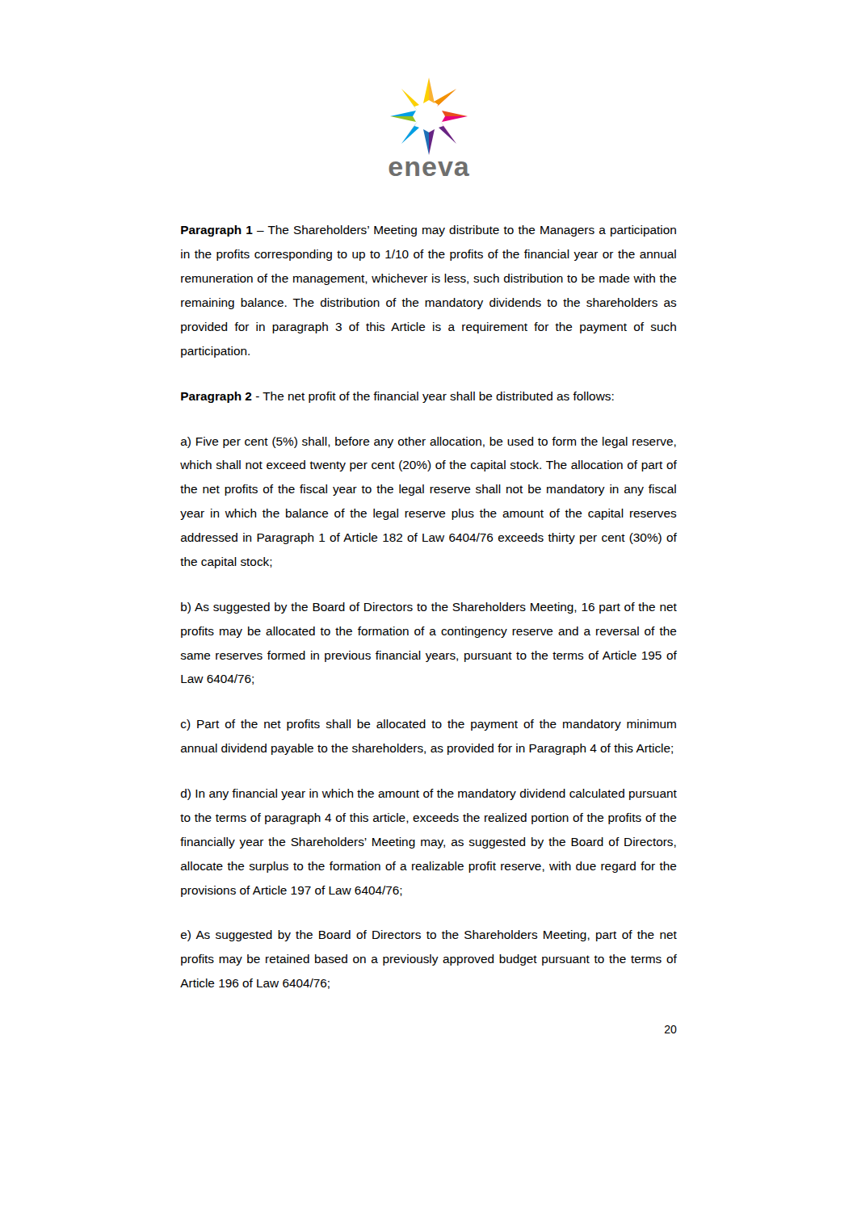eneva
Paragraph 1 – The Shareholders’ Meeting may distribute to the Managers a participation in the profits corresponding to up to 1/10 of the profits of the financial year or the annual remuneration of the management, whichever is less, such distribution to be made with the remaining balance. The distribution of the mandatory dividends to the shareholders as provided for in paragraph 3 of this Article is a requirement for the payment of such participation.
Paragraph 2 - The net profit of the financial year shall be distributed as follows:
a) Five per cent (5%) shall, before any other allocation, be used to form the legal reserve, which shall not exceed twenty per cent (20%) of the capital stock. The allocation of part of the net profits of the fiscal year to the legal reserve shall not be mandatory in any fiscal year in which the balance of the legal reserve plus the amount of the capital reserves addressed in Paragraph 1 of Article 182 of Law 6404/76 exceeds thirty per cent (30%) of the capital stock;
b) As suggested by the Board of Directors to the Shareholders Meeting, 16 part of the net profits may be allocated to the formation of a contingency reserve and a reversal of the same reserves formed in previous financial years, pursuant to the terms of Article 195 of Law 6404/76;
c) Part of the net profits shall be allocated to the payment of the mandatory minimum annual dividend payable to the shareholders, as provided for in Paragraph 4 of this Article;
d) In any financial year in which the amount of the mandatory dividend calculated pursuant to the terms of paragraph 4 of this article, exceeds the realized portion of the profits of the financially year the Shareholders’ Meeting may, as suggested by the Board of Directors, allocate the surplus to the formation of a realizable profit reserve, with due regard for the provisions of Article 197 of Law 6404/76;
e) As suggested by the Board of Directors to the Shareholders Meeting, part of the net profits may be retained based on a previously approved budget pursuant to the terms of Article 196 of Law 6404/76;
20